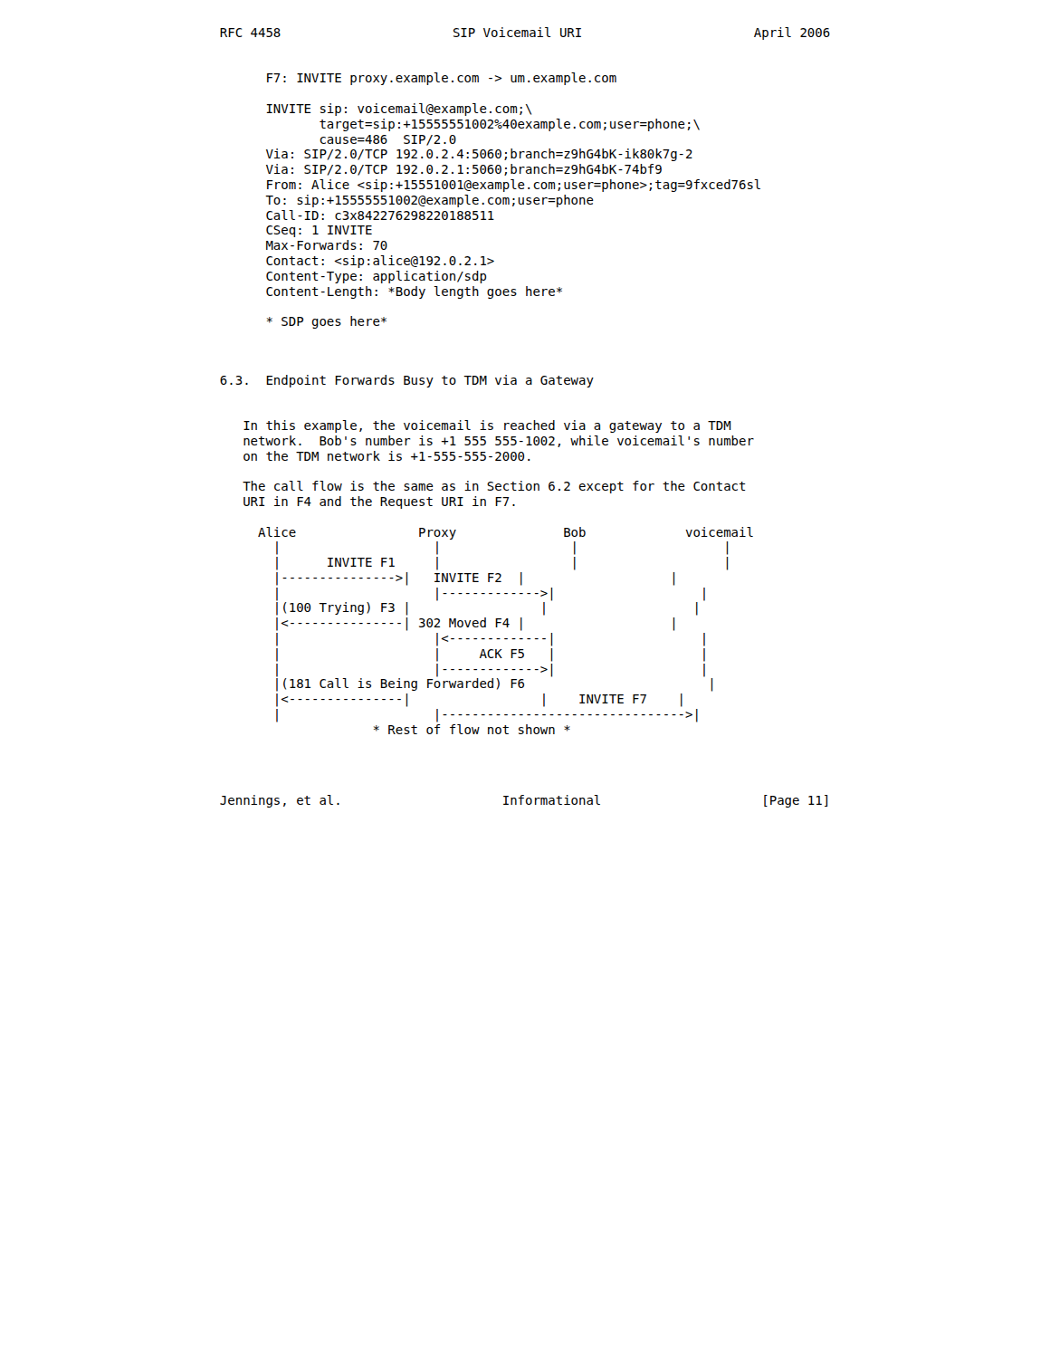RFC 4458 SIP Voicemail URI April 2006
      F7: INVITE proxy.example.com -> um.example.com

      INVITE sip: voicemail@example.com;\
             target=sip:+15555551002%40example.com;user=phone;\
             cause=486  SIP/2.0
      Via: SIP/2.0/TCP 192.0.2.4:5060;branch=z9hG4bK-ik80k7g-2
      Via: SIP/2.0/TCP 192.0.2.1:5060;branch=z9hG4bK-74bf9
      From: Alice <sip:+15551001@example.com;user=phone>;tag=9fxced76sl
      To: sip:+15555551002@example.com;user=phone
      Call-ID: c3x842276298220188511
      CSeq: 1 INVITE
      Max-Forwards: 70
      Contact: <sip:alice@192.0.2.1>
      Content-Type: application/sdp
      Content-Length: *Body length goes here*

      * SDP goes here*
6.3. Endpoint Forwards Busy to TDM via a Gateway
   In this example, the voicemail is reached via a gateway to a TDM
   network.  Bob's number is +1 555 555-1002, while voicemail's number
   on the TDM network is +1-555-555-2000.

   The call flow is the same as in Section 6.2 except for the Contact
   URI in F4 and the Request URI in F7.

     Alice                Proxy              Bob             voicemail
       |                    |                 |                   |
       |      INVITE F1     |                 |                   |
       |--------------->|   INVITE F2  |                   |
       |                    |------------->|                   |
       |(100 Trying) F3 |                 |                   |
       |<---------------| 302 Moved F4 |                   |
       |                    |<-------------|                   |
       |                    |     ACK F5   |                   |
       |                    |------------->|                   |
       |(181 Call is Being Forwarded) F6                        |
       |<---------------|                 |    INVITE F7    |
       |                    |-------------------------------->|
                    * Rest of flow not shown *
Jennings, et al. Informational[Page 11]